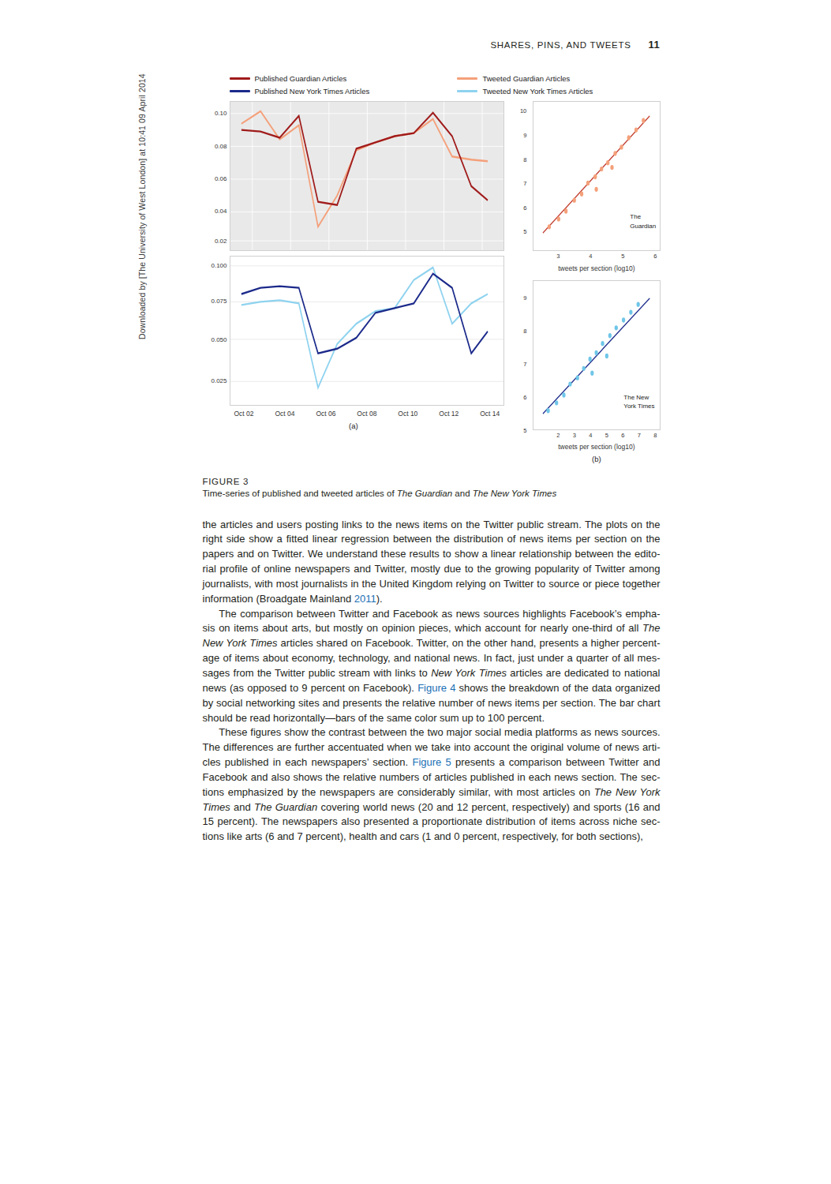SHARES, PINS, AND TWEETS 11
Downloaded by [The University of West London] at 10:41 09 April 2014
Published Guardian Articles
Tweeted Guardian Articles
Published New York Times Articles
Tweeted New York Times Articles
percentage of news items
0.10 0.08 0.06 0.04 0.02
percentage of news items
0.100 0.075 0.050 0.025
Oct 02 Oct 04 Oct 06 Oct 08 Oct 10 Oct 12 Oct 14
(a)
news items per section (log10)
10 9 8 7 6 5
The Guardian
3456
tweets per section (log10)
news items per section (log10)
9 8 7 6 5
The New York Times
2345678
tweets per section (log10)
(b)
FIGURE 3 Time-series of published and tweeted articles of The Guardian and The New York Times
the articles and users posting links to the news items on the Twitter public stream. The plots on the right side show a fitted linear regression between the distribution of news items per section on the papers and on Twitter. We understand these results to show a linear relationship between the editorial profile of online newspapers and Twitter, mostly due to the growing popularity of Twitter among journalists, with most journalists in the United Kingdom relying on Twitter to source or piece together information (Broadgate Mainland 2011).
The comparison between Twitter and Facebook as news sources highlights Facebook’s emphasis on items about arts, but mostly on opinion pieces, which account for nearly one-third of all The New York Times articles shared on Facebook. Twitter, on the other hand, presents a higher percentage of items about economy, technology, and national news. In fact, just under a quarter of all messages from the Twitter public stream with links to New York Times articles are dedicated to national news (as opposed to 9 percent on Facebook). Figure 4 shows the breakdown of the data organized by social networking sites and presents the relative number of news items per section. The bar chart should be read horizontally—bars of the same color sum up to 100 percent.
These figures show the contrast between the two major social media platforms as news sources. The differences are further accentuated when we take into account the original volume of news articles published in each newspapers’ section. Figure 5 presents a comparison between Twitter and Facebook and also shows the relative numbers of articles published in each news section. The sections emphasized by the newspapers are considerably similar, with most articles on The New York Times and The Guardian covering world news (20 and 12 percent, respectively) and sports (16 and 15 percent). The newspapers also presented a proportionate distribution of items across niche sections like arts (6 and 7 percent), health and cars (1 and 0 percent, respectively, for both sections),